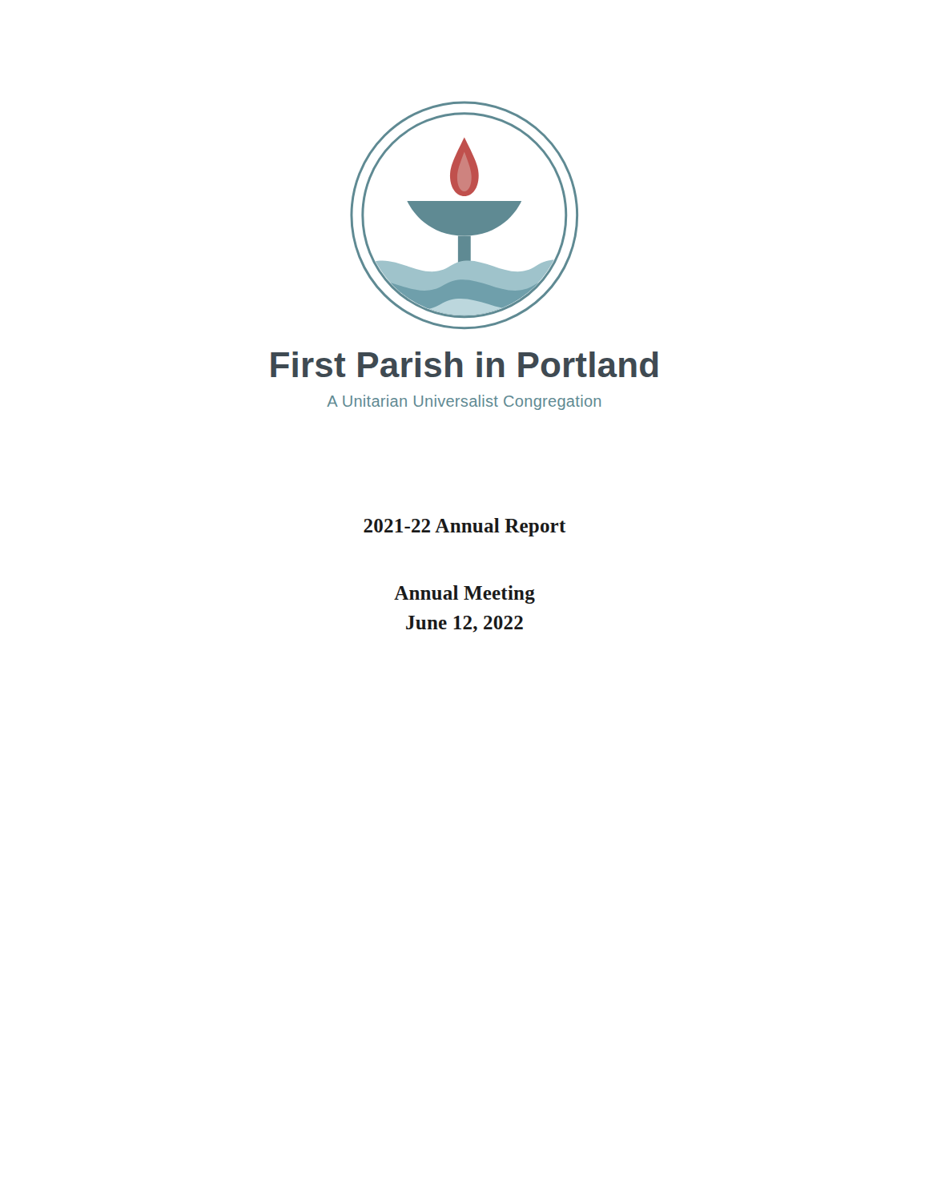First Parish in Portland
A Unitarian Universalist Congregation
2021-22 Annual Report
Annual Meeting
June 12, 2022